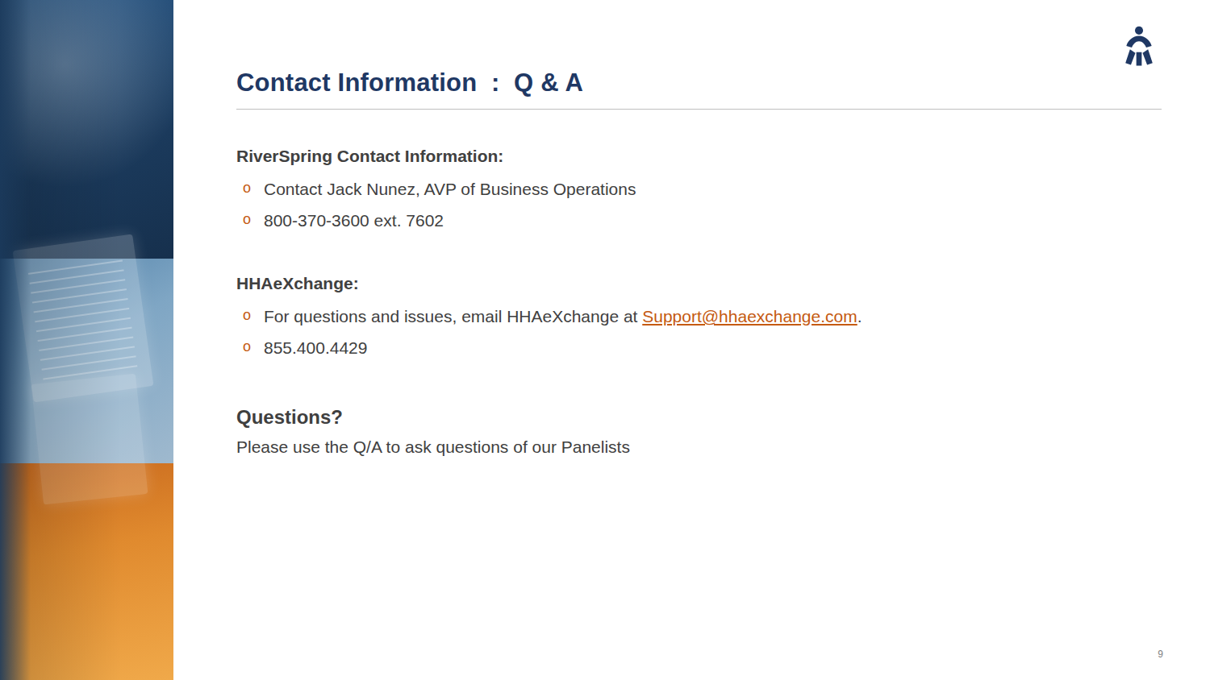Contact Information : Q & A
RiverSpring Contact Information:
Contact Jack Nunez, AVP of Business Operations
800-370-3600 ext. 7602
HHAeXchange:
For questions and issues, email HHAeXchange at Support@hhaexchange.com.
855.400.4429
Questions?
Please use the Q/A to ask questions of our Panelists
9